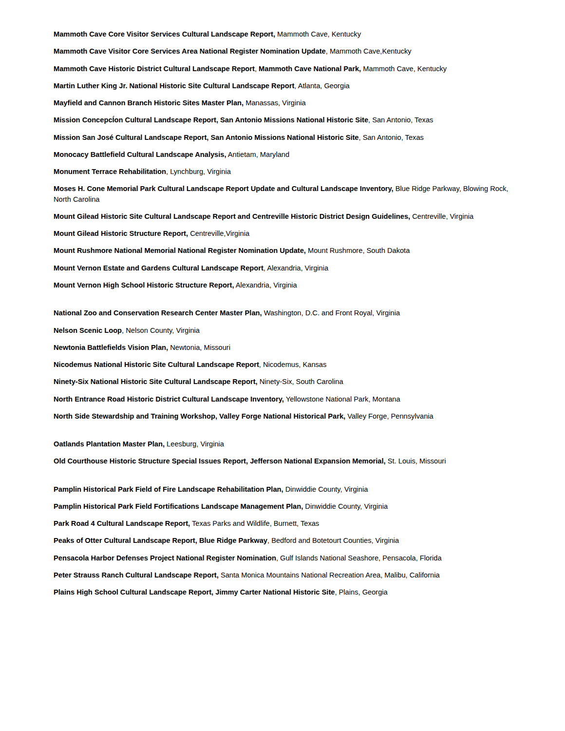Mammoth Cave Core Visitor Services Cultural Landscape Report, Mammoth Cave, Kentucky
Mammoth Cave Visitor Core Services Area National Register Nomination Update, Mammoth Cave,Kentucky
Mammoth Cave Historic District Cultural Landscape Report, Mammoth Cave National Park, Mammoth Cave, Kentucky
Martin Luther King Jr. National Historic Site Cultural Landscape Report, Atlanta, Georgia
Mayfield and Cannon Branch Historic Sites Master Plan, Manassas, Virginia
Mission ConcepcÍon Cultural Landscape Report, San Antonio Missions National Historic Site, San Antonio, Texas
Mission San José Cultural Landscape Report, San Antonio Missions National Historic Site, San Antonio, Texas
Monocacy Battlefield Cultural Landscape Analysis, Antietam, Maryland
Monument Terrace Rehabilitation, Lynchburg, Virginia
Moses H. Cone Memorial Park Cultural Landscape Report Update and Cultural Landscape Inventory, Blue Ridge Parkway, Blowing Rock, North Carolina
Mount Gilead Historic Site Cultural Landscape Report and Centreville Historic District Design Guidelines, Centreville, Virginia
Mount Gilead Historic Structure Report, Centreville,Virginia
Mount Rushmore National Memorial National Register Nomination Update, Mount Rushmore, South Dakota
Mount Vernon Estate and Gardens Cultural Landscape Report, Alexandria, Virginia
Mount Vernon High School Historic Structure Report, Alexandria, Virginia
National Zoo and Conservation Research Center Master Plan, Washington, D.C. and Front Royal, Virginia
Nelson Scenic Loop, Nelson County, Virginia
Newtonia Battlefields Vision Plan, Newtonia, Missouri
Nicodemus National Historic Site Cultural Landscape Report, Nicodemus, Kansas
Ninety-Six National Historic Site Cultural Landscape Report, Ninety-Six, South Carolina
North Entrance Road Historic District Cultural Landscape Inventory, Yellowstone National Park, Montana
North Side Stewardship and Training Workshop, Valley Forge National Historical Park, Valley Forge, Pennsylvania
Oatlands Plantation Master Plan, Leesburg, Virginia
Old Courthouse Historic Structure Special Issues Report, Jefferson National Expansion Memorial, St. Louis, Missouri
Pamplin Historical Park Field of Fire Landscape Rehabilitation Plan, Dinwiddie County, Virginia
Pamplin Historical Park Field Fortifications Landscape Management Plan, Dinwiddie County, Virginia
Park Road 4 Cultural Landscape Report, Texas Parks and Wildlife, Burnett, Texas
Peaks of Otter Cultural Landscape Report, Blue Ridge Parkway, Bedford and Botetourt Counties, Virginia
Pensacola Harbor Defenses Project National Register Nomination, Gulf Islands National Seashore, Pensacola, Florida
Peter Strauss Ranch Cultural Landscape Report, Santa Monica Mountains National Recreation Area, Malibu, California
Plains High School Cultural Landscape Report, Jimmy Carter National Historic Site, Plains, Georgia